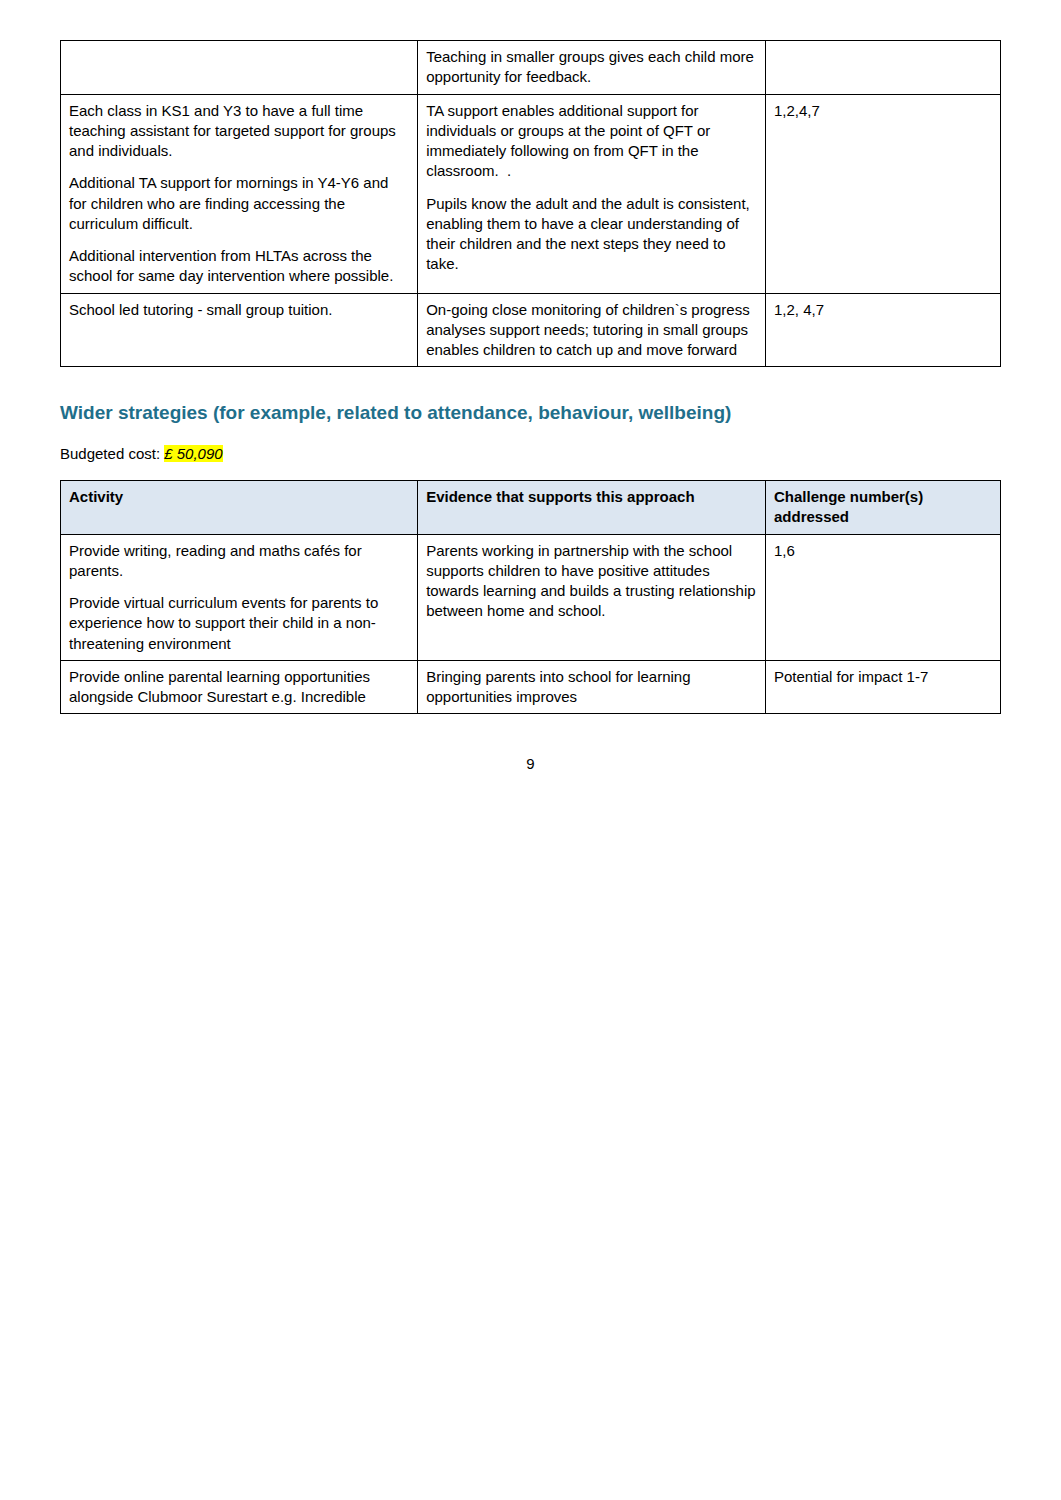| | Teaching in smaller groups gives each child more opportunity for feedback. | |
| Each class in KS1 and Y3 to have a full time teaching assistant for targeted support for groups and individuals. Additional TA support for mornings in Y4-Y6 and for children who are finding accessing the curriculum difficult. Additional intervention from HLTAs across the school for same day intervention where possible. | TA support enables additional support for individuals or groups at the point of QFT or immediately following on from QFT in the classroom. . Pupils know the adult and the adult is consistent, enabling them to have a clear understanding of their children and the next steps they need to take. | 1,2,4,7 |
| School led tutoring - small group tuition. | On-going close monitoring of children`s progress analyses support needs; tutoring in small groups enables children to catch up and move forward | 1,2, 4,7 |
Wider strategies (for example, related to attendance, behaviour, wellbeing)
Budgeted cost: £ 50,090
| Activity | Evidence that supports this approach | Challenge number(s) addressed |
| --- | --- | --- |
| Provide writing, reading and maths cafés for parents. Provide virtual curriculum events for parents to experience how to support their child in a non-threatening environment | Parents working in partnership with the school supports children to have positive attitudes towards learning and builds a trusting relationship between home and school. | 1,6 |
| Provide online parental learning opportunities alongside Clubmoor Surestart e.g. Incredible | Bringing parents into school for learning opportunities improves | Potential for impact 1-7 |
9